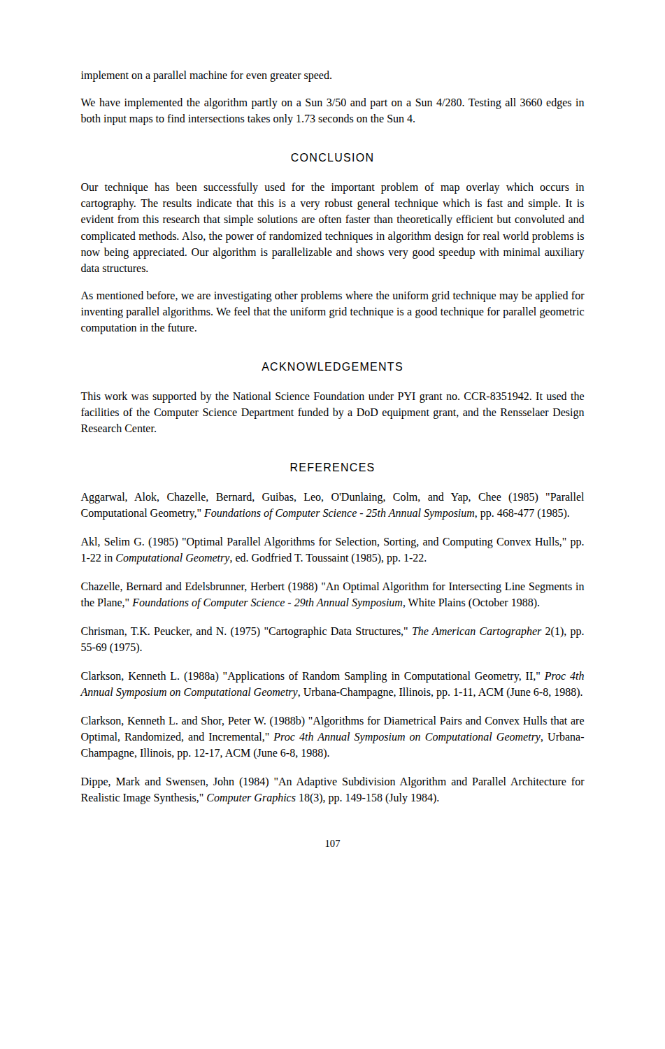implement on a parallel machine for even greater speed.
We have implemented the algorithm partly on a Sun 3/50 and part on a Sun 4/280. Testing all 3660 edges in both input maps to find intersections takes only 1.73 seconds on the Sun 4.
CONCLUSION
Our technique has been successfully used for the important problem of map overlay which occurs in cartography. The results indicate that this is a very robust general technique which is fast and simple. It is evident from this research that simple solutions are often faster than theoretically efficient but convoluted and complicated methods. Also, the power of randomized techniques in algorithm design for real world problems is now being appreciated. Our algorithm is parallelizable and shows very good speedup with minimal auxiliary data structures.
As mentioned before, we are investigating other problems where the uniform grid technique may be applied for inventing parallel algorithms. We feel that the uniform grid technique is a good technique for parallel geometric computation in the future.
ACKNOWLEDGEMENTS
This work was supported by the National Science Foundation under PYI grant no. CCR-8351942. It used the facilities of the Computer Science Department funded by a DoD equipment grant, and the Rensselaer Design Research Center.
REFERENCES
Aggarwal, Alok, Chazelle, Bernard, Guibas, Leo, O'Dunlaing, Colm, and Yap, Chee (1985) "Parallel Computational Geometry," Foundations of Computer Science - 25th Annual Symposium, pp. 468-477 (1985).
Akl, Selim G. (1985) "Optimal Parallel Algorithms for Selection, Sorting, and Computing Convex Hulls," pp. 1-22 in Computational Geometry, ed. Godfried T. Toussaint (1985), pp. 1-22.
Chazelle, Bernard and Edelsbrunner, Herbert (1988) "An Optimal Algorithm for Intersecting Line Segments in the Plane," Foundations of Computer Science - 29th Annual Symposium, White Plains (October 1988).
Chrisman, T.K. Peucker, and N. (1975) "Cartographic Data Structures," The American Cartographer 2(1), pp. 55-69 (1975).
Clarkson, Kenneth L. (1988a) "Applications of Random Sampling in Computational Geometry, II," Proc 4th Annual Symposium on Computational Geometry, Urbana-Champagne, Illinois, pp. 1-11, ACM (June 6-8, 1988).
Clarkson, Kenneth L. and Shor, Peter W. (1988b) "Algorithms for Diametrical Pairs and Convex Hulls that are Optimal, Randomized, and Incremental," Proc 4th Annual Symposium on Computational Geometry, Urbana-Champagne, Illinois, pp. 12-17, ACM (June 6-8, 1988).
Dippe, Mark and Swensen, John (1984) "An Adaptive Subdivision Algorithm and Parallel Architecture for Realistic Image Synthesis," Computer Graphics 18(3), pp. 149-158 (July 1984).
107